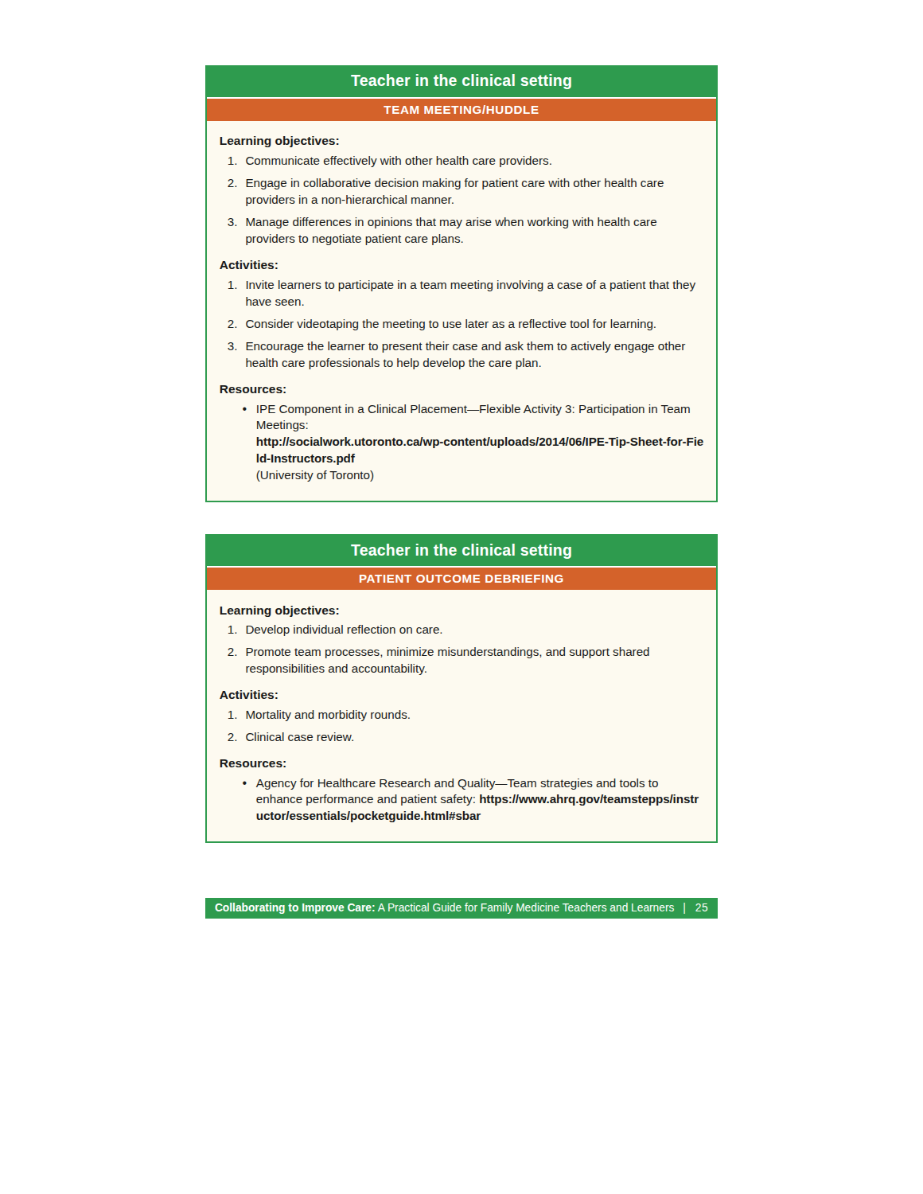Teacher in the clinical setting
Team meeting/huddle
Learning objectives:
Communicate effectively with other health care providers.
Engage in collaborative decision making for patient care with other health care providers in a non-hierarchical manner.
Manage differences in opinions that may arise when working with health care providers to negotiate patient care plans.
Activities:
Invite learners to participate in a team meeting involving a case of a patient that they have seen.
Consider videotaping the meeting to use later as a reflective tool for learning.
Encourage the learner to present their case and ask them to actively engage other health care professionals to help develop the care plan.
Resources:
IPE Component in a Clinical Placement—Flexible Activity 3: Participation in Team Meetings:
http://socialwork.utoronto.ca/wp-content/uploads/2014/06/IPE-Tip-Sheet-for-Field-Instructors.pdf
(University of Toronto)
Teacher in the clinical setting
Patient outcome debriefing
Learning objectives:
Develop individual reflection on care.
Promote team processes, minimize misunderstandings, and support shared responsibilities and accountability.
Activities:
Mortality and morbidity rounds.
Clinical case review.
Resources:
Agency for Healthcare Research and Quality—Team strategies and tools to enhance performance and patient safety: https://www.ahrq.gov/teamstepps/instructor/essentials/pocketguide.html#sbar
Collaborating to Improve Care: A Practical Guide for Family Medicine Teachers and Learners
|25